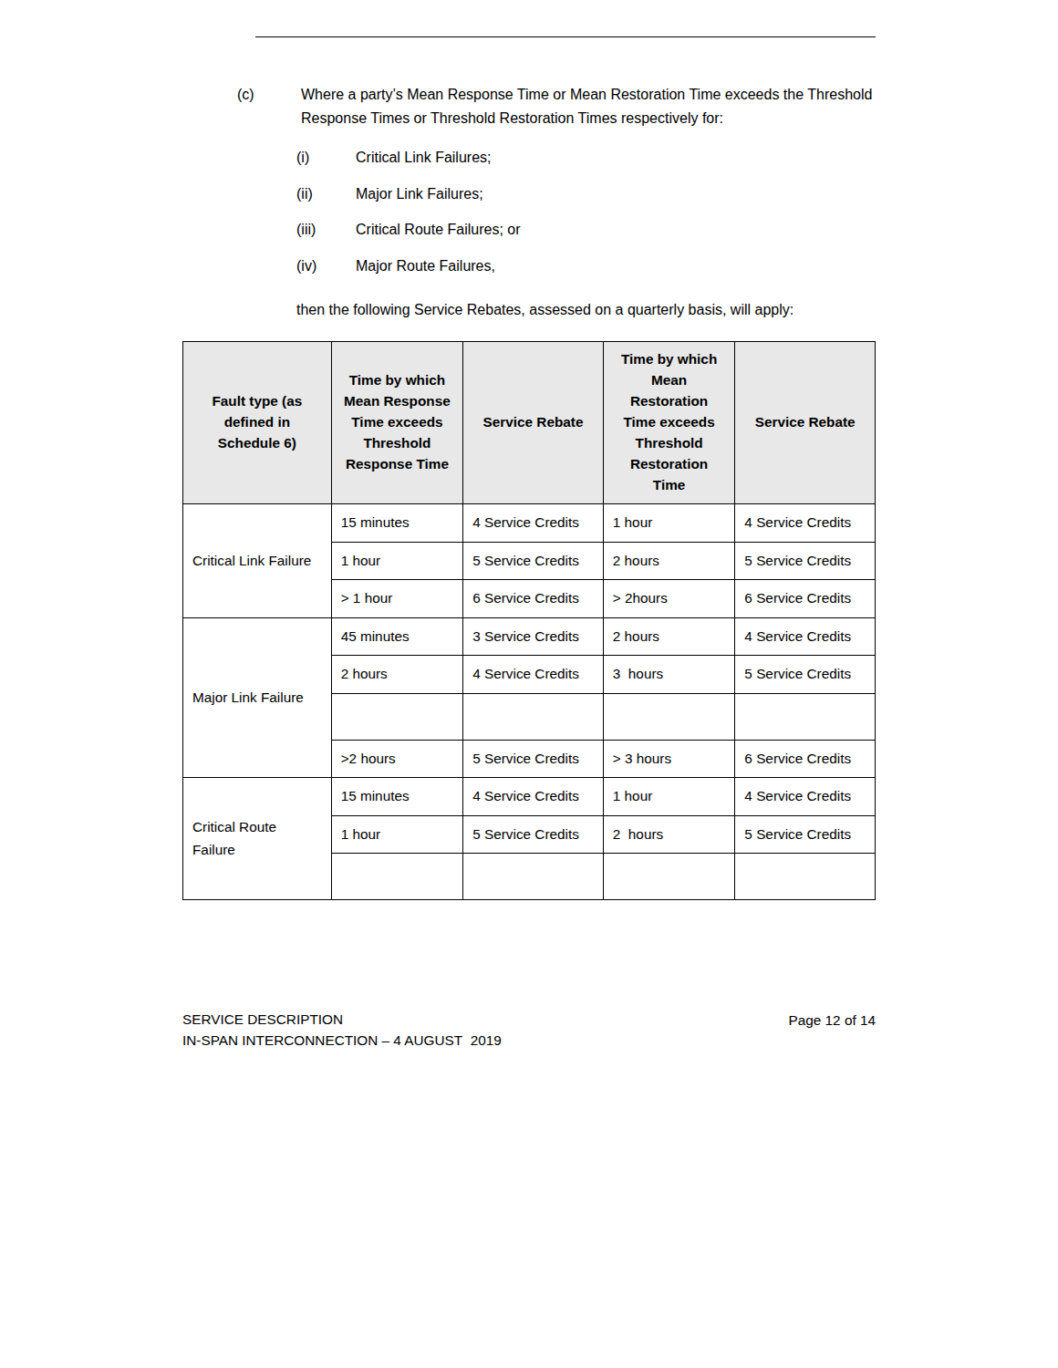(c)
Where a party’s Mean Response Time or Mean Restoration Time exceeds the Threshold Response Times or Threshold Restoration Times respectively for:
(i)
Critical Link Failures;
(ii)
Major Link Failures;
(iii)
Critical Route Failures; or
(iv)
Major Route Failures,
then the following Service Rebates, assessed on a quarterly basis, will apply:
| Fault type (as defined in Schedule 6) | Time by which Mean Response Time exceeds Threshold Response Time | Service Rebate | Time by which Mean Restoration Time exceeds Threshold Restoration Time | Service Rebate |
| --- | --- | --- | --- | --- |
| Critical Link Failure | 15 minutes | 4 Service Credits | 1 hour | 4 Service Credits |
| 1 hour | 5 Service Credits | 2 hours | 5 Service Credits |
| > 1 hour | 6 Service Credits | > 2hours | 6 Service Credits |
| Major Link Failure | 45 minutes | 3 Service Credits | 2 hours | 4 Service Credits |
| 2 hours | 4 Service Credits | 3 hours | 5 Service Credits |
| >2 hours | 5 Service Credits | > 3 hours | 6 Service Credits |
| Critical Route Failure | 15 minutes | 4 Service Credits | 1 hour | 4 Service Credits |
| 1 hour | 5 Service Credits | 2 hours | 5 Service Credits |
SERVICE DESCRIPTION
IN-SPAN INTERCONNECTION – 4 AUGUST 2019
Page 12 of 14